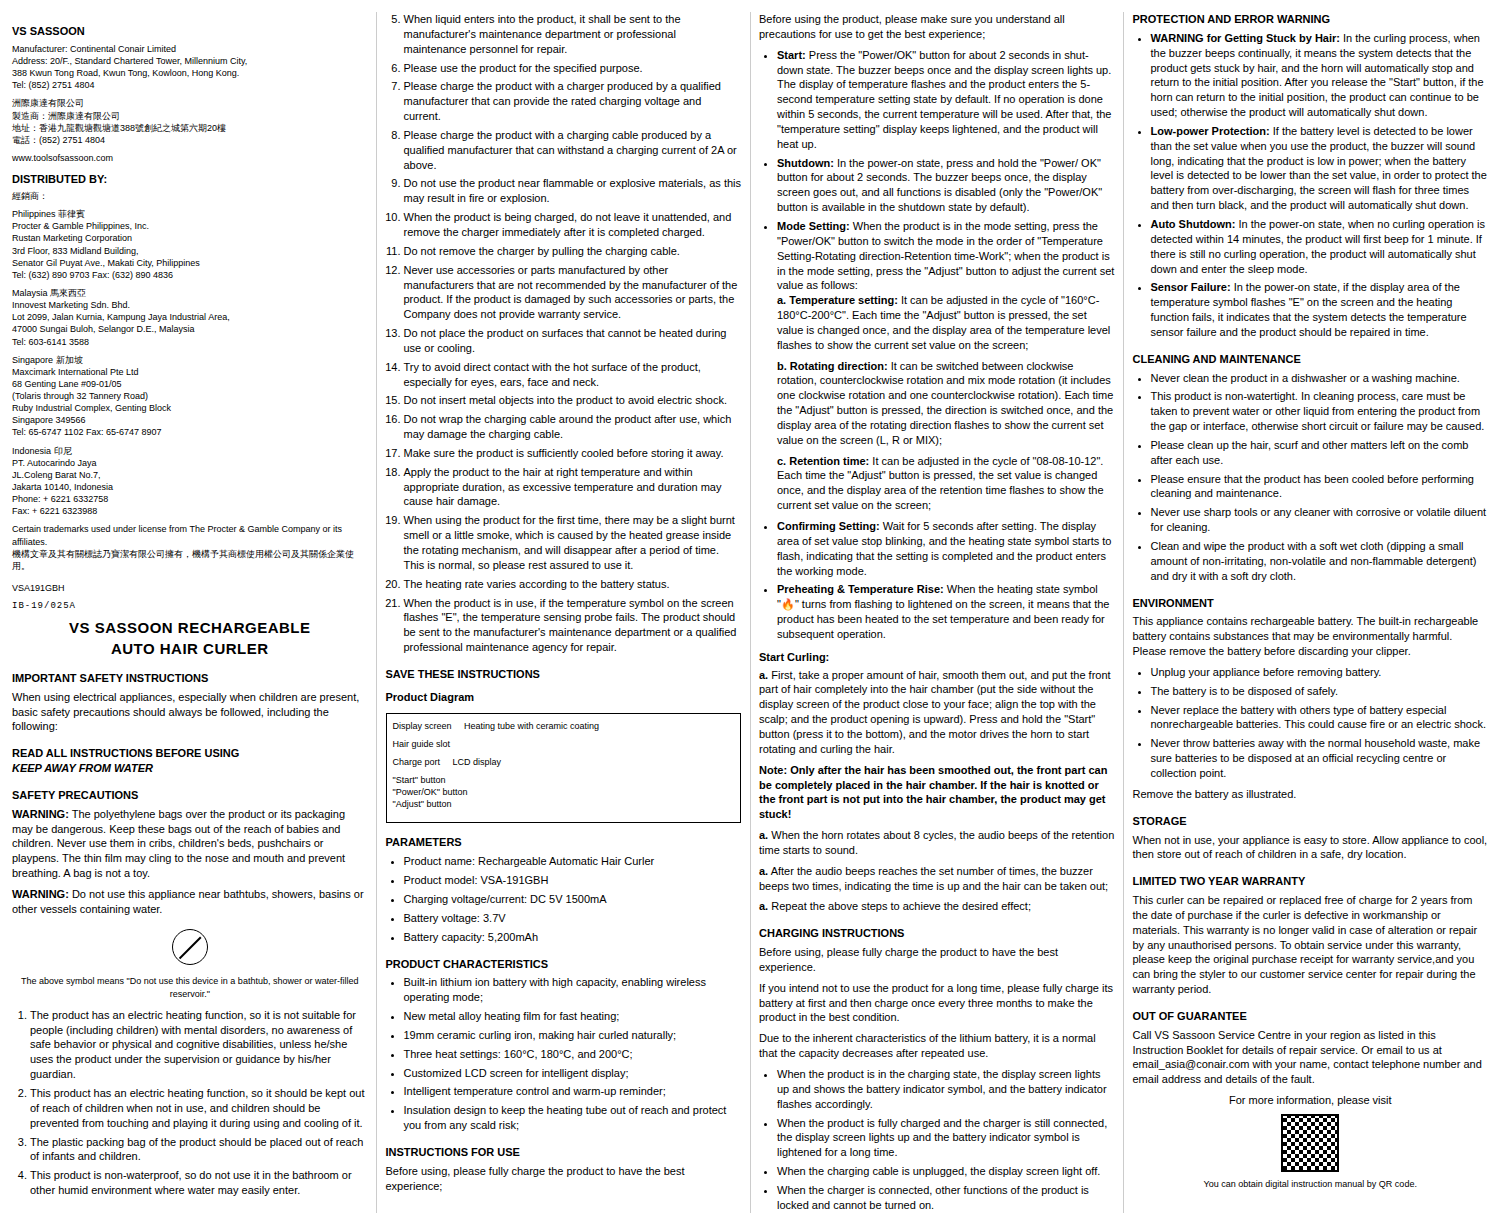VS SASSOON
Manufacturer: Continental Conair Limited
Address: 20/F., Standard Chartered Tower, Millennium City,
388 Kwun Tong Road, Kwun Tong, Kowloon, Hong Kong.
Tel: (852) 2751 4804
洲際康達有限公司
製造商：洲際康達有限公司
地址：香港九龍觀塘觀塘道388號創紀之城第六期20樓
電話：(852) 2751 4804
www.toolsofsassoon.com
DISTRIBUTED BY:
經銷商：
Philippines 菲律賓
Procter & Gamble Philippines, Inc.
Rustan Marketing Corporation
3rd Floor, 833 Midland Building,
Senator Gil Puyat Ave., Makati City, Philippines
Tel: (632) 890 9703 Fax: (632) 890 4836
Malaysia 馬來西亞
Innovest Marketing Sdn. Bhd.
Lot 2099, Jalan Kurnia, Kampung Jaya Industrial Area,
47000 Sungai Buloh, Selangor D.E., Malaysia
Tel: 603-6141 3588
Singapore 新加坡
Maxcimark International Pte Ltd
68 Genting Lane #09-01/05
(Tolaris through 32 Tannery Road)
Ruby Industrial Complex, Genting Block
Singapore 349566
Tel: 65-6747 1102 Fax: 65-6747 8907
Indonesia 印尼
PT. Autocarindo Jaya
JL.Coleng Barat No.7,
Jakarta 10140, Indonesia
Phone: + 6221 6332758
Fax: + 6221 6323988
Certain trademarks used under license from The Procter & Gamble Company or its affiliates.
機構文章及其有關標誌乃寶潔有限公司擁有，機構予其商標使用權公司及其關係企業使用。
VSA191GBH
IB-19/025A
VS Sassoon Rechargeable
Auto Hair Curler
Important Safety Instructions
When using electrical appliances, especially when children are present, basic safety precautions should always be followed, including the following:
Read All Instructions Before Using
Keep Away From Water
Safety Precautions
WARNING: The polyethylene bags over the product or its packaging may be dangerous. Keep these bags out of the reach of babies and children. Never use them in cribs, children's beds, pushchairs or playpens. The thin film may cling to the nose and mouth and prevent breathing. A bag is not a toy.
WARNING: Do not use this appliance near bathtubs, showers, basins or other vessels containing water.
The above symbol means "Do not use this device in a bathtub, shower or water-filled reservoir."
The product has an electric heating function, so it is not suitable for people (including children) with mental disorders, no awareness of safe behavior or physical and cognitive disabilities, unless he/she uses the product under the supervision or guidance by his/her guardian.
This product has an electric heating function, so it should be kept out of reach of children when not in use, and children should be prevented from touching and playing it during using and cooling of it.
The plastic packing bag of the product should be placed out of reach of infants and children.
This product is non-waterproof, so do not use it in the bathroom or other humid environment where water may easily enter.
When liquid enters into the product, it shall be sent to the manufacturer's maintenance department or professional maintenance personnel for repair.
Please use the product for the specified purpose.
Please charge the product with a charger produced by a qualified manufacturer that can provide the rated charging voltage and current.
Please charge the product with a charging cable produced by a qualified manufacturer that can withstand a charging current of 2A or above.
Do not use the product near flammable or explosive materials, as this may result in fire or explosion.
When the product is being charged, do not leave it unattended, and remove the charger immediately after it is completed charged.
Do not remove the charger by pulling the charging cable.
Never use accessories or parts manufactured by other manufacturers that are not recommended by the manufacturer of the product. If the product is damaged by such accessories or parts, the Company does not provide warranty service.
Do not place the product on surfaces that cannot be heated during use or cooling.
Try to avoid direct contact with the hot surface of the product, especially for eyes, ears, face and neck.
Do not insert metal objects into the product to avoid electric shock.
Do not wrap the charging cable around the product after use, which may damage the charging cable.
Make sure the product is sufficiently cooled before storing it away.
Apply the product to the hair at right temperature and within appropriate duration, as excessive temperature and duration may cause hair damage.
When using the product for the first time, there may be a slight burnt smell or a little smoke, which is caused by the heated grease inside the rotating mechanism, and will disappear after a period of time. This is normal, so please rest assured to use it.
The heating rate varies according to the battery status.
When the product is in use, if the temperature symbol on the screen flashes "E", the temperature sensing probe fails. The product should be sent to the manufacturer's maintenance department or a qualified professional maintenance agency for repair.
Save These Instructions
Product Diagram
Display screen Heating tube with ceramic coating
Hair guide slot
Charge port LCD display
"Start" button
"Power/OK" button
"Adjust" button
Parameters
Product name: Rechargeable Automatic Hair Curler
Product model: VSA-191GBH
Charging voltage/current: DC 5V 1500mA
Battery voltage: 3.7V
Battery capacity: 5,200mAh
Product Characteristics
Built-in lithium ion battery with high capacity, enabling wireless operating mode;
New metal alloy heating film for fast heating;
19mm ceramic curling iron, making hair curled naturally;
Three heat settings: 160°C, 180°C, and 200°C;
Customized LCD screen for intelligent display;
Intelligent temperature control and warm-up reminder;
Insulation design to keep the heating tube out of reach and protect you from any scald risk;
Instructions for Use
Before using, please fully charge the product to have the best experience;
Before using the product, please make sure you understand all precautions for use to get the best experience;
Start: Press the "Power/OK" button for about 2 seconds in shut-down state. The buzzer beeps once and the display screen lights up. The display of temperature flashes and the product enters the 5-second temperature setting state by default. If no operation is done within 5 seconds, the current temperature will be used. After that, the "temperature setting" display keeps lightened, and the product will heat up.
Shutdown: In the power-on state, press and hold the "Power/ OK" button for about 2 seconds. The buzzer beeps once, the display screen goes out, and all functions is disabled (only the "Power/OK" button is available in the shutdown state by default).
Mode Setting: When the product is in the mode setting, press the "Power/OK" button to switch the mode in the order of "Temperature Setting-Rotating direction-Retention time-Work"; when the product is in the mode setting, press the "Adjust" button to adjust the current set value as follows:
a. Temperature setting: It can be adjusted in the cycle of "160°C-180°C-200°C". Each time the "Adjust" button is pressed, the set value is changed once, and the display area of the temperature level flashes to show the current set value on the screen;
b. Rotating direction: It can be switched between clockwise rotation, counterclockwise rotation and mix mode rotation (it includes one clockwise rotation and one counterclockwise rotation). Each time the "Adjust" button is pressed, the direction is switched once, and the display area of the rotating direction flashes to show the current set value on the screen (L, R or MIX);
c. Retention time: It can be adjusted in the cycle of "08-08-10-12". Each time the "Adjust" button is pressed, the set value is changed once, and the display area of the retention time flashes to show the current set value on the screen;
Confirming Setting: Wait for 5 seconds after setting. The display area of set value stop blinking, and the heating state symbol starts to flash, indicating that the setting is completed and the product enters the working mode.
Preheating & Temperature Rise: When the heating state symbol "🔥" turns from flashing to lightened on the screen, it means that the product has been heated to the set temperature and been ready for subsequent operation.
Start Curling:
a. First, take a proper amount of hair, smooth them out, and put the front part of hair completely into the hair chamber (put the side without the display screen of the product close to your face; align the top with the scalp; and the product opening is upward). Press and hold the "Start" button (press it to the bottom), and the motor drives the horn to start rotating and curling the hair.
Note: Only after the hair has been smoothed out, the front part can be completely placed in the hair chamber. If the hair is knotted or the front part is not put into the hair chamber, the product may get stuck!
a. When the horn rotates about 8 cycles, the audio beeps of the retention time starts to sound.
a. After the audio beeps reaches the set number of times, the buzzer beeps two times, indicating the time is up and the hair can be taken out;
a. Repeat the above steps to achieve the desired effect;
Charging Instructions
Before using, please fully charge the product to have the best experience.
If you intend not to use the product for a long time, please fully charge its battery at first and then charge once every three months to make the product in the best condition.
Due to the inherent characteristics of the lithium battery, it is a normal that the capacity decreases after repeated use.
When the product is in the charging state, the display screen lights up and shows the battery indicator symbol, and the battery indicator flashes accordingly.
When the product is fully charged and the charger is still connected, the display screen lights up and the battery indicator symbol is lightened for a long time.
When the charging cable is unplugged, the display screen light off.
When the charger is connected, other functions of the product is locked and cannot be turned on.
Protection and Error Warning
WARNING for Getting Stuck by Hair: In the curling process, when the buzzer beeps continually, it means the system detects that the product gets stuck by hair, and the horn will automatically stop and return to the initial position. After you release the "Start" button, if the horn can return to the initial position, the product can continue to be used; otherwise the product will automatically shut down.
Low-power Protection: If the battery level is detected to be lower than the set value when you use the product, the buzzer will sound long, indicating that the product is low in power; when the battery level is detected to be lower than the set value, in order to protect the battery from over-discharging, the screen will flash for three times and then turn black, and the product will automatically shut down.
Auto Shutdown: In the power-on state, when no curling operation is detected within 14 minutes, the product will first beep for 1 minute. If there is still no curling operation, the product will automatically shut down and enter the sleep mode.
Sensor Failure: In the power-on state, if the display area of the temperature symbol flashes "E" on the screen and the heating function fails, it indicates that the system detects the temperature sensor failure and the product should be repaired in time.
Cleaning and Maintenance
Never clean the product in a dishwasher or a washing machine.
This product is non-watertight. In cleaning process, care must be taken to prevent water or other liquid from entering the product from the gap or interface, otherwise short circuit or failure may be caused.
Please clean up the hair, scurf and other matters left on the comb after each use.
Please ensure that the product has been cooled before performing cleaning and maintenance.
Never use sharp tools or any cleaner with corrosive or volatile diluent for cleaning.
Clean and wipe the product with a soft wet cloth (dipping a small amount of non-irritating, non-volatile and non-flammable detergent) and dry it with a soft dry cloth.
Environment
This appliance contains rechargeable battery. The built-in rechargeable battery contains substances that may be environmentally harmful. Please remove the battery before discarding your clipper.
Unplug your appliance before removing battery.
The battery is to be disposed of safely.
Never replace the battery with others type of battery especial nonrechargeable batteries. This could cause fire or an electric shock.
Never throw batteries away with the normal household waste, make sure batteries to be disposed at an official recycling centre or collection point.
Remove the battery as illustrated.
Storage
When not in use, your appliance is easy to store. Allow appliance to cool, then store out of reach of children in a safe, dry location.
Limited Two Year Warranty
This curler can be repaired or replaced free of charge for 2 years from the date of purchase if the curler is defective in workmanship or materials. This warranty is no longer valid in case of alteration or repair by any unauthorised persons. To obtain service under this warranty, please keep the original purchase receipt for warranty service,and you can bring the styler to our customer service center for repair during the warranty period.
Out of Guarantee
Call VS Sassoon Service Centre in your region as listed in this Instruction Booklet for details of repair service. Or email to us at email_asia@conair.com with your name, contact telephone number and email address and details of the fault.
For more information, please visit
You can obtain digital instruction manual by QR code.